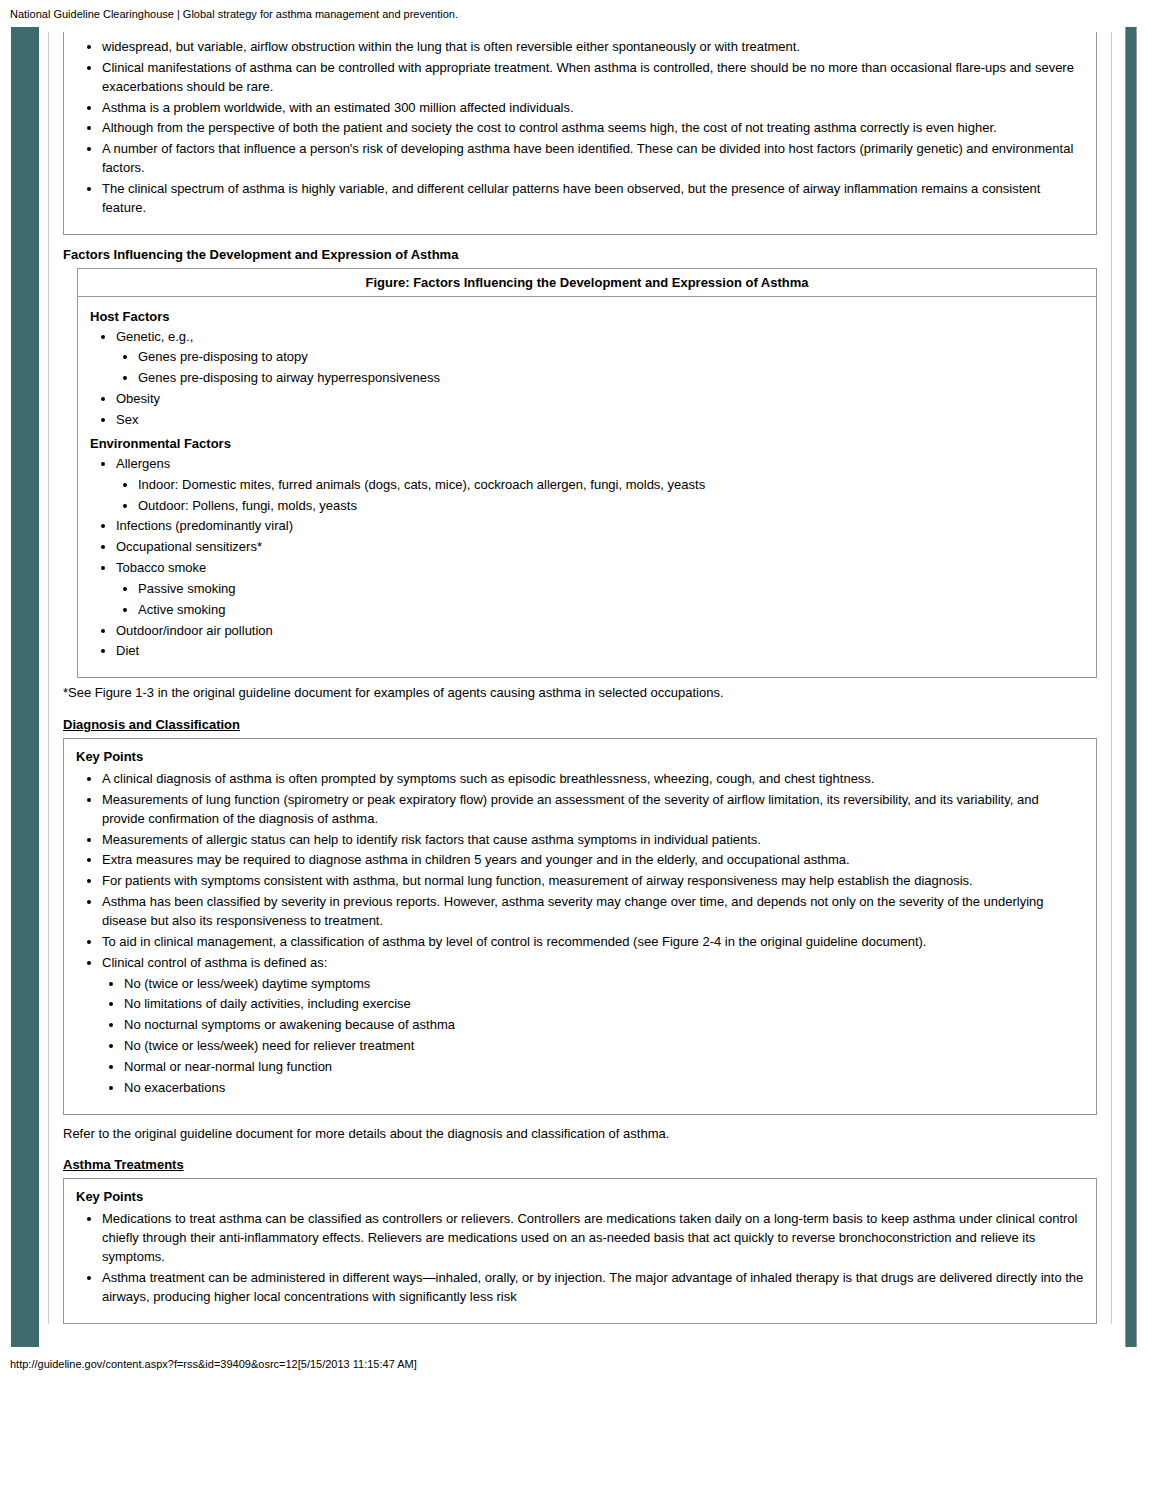National Guideline Clearinghouse | Global strategy for asthma management and prevention.
| | widespread, but variable, airflow obstruction within the lung that is often reversible either spontaneously or with treatment. Clinical manifestations of asthma can be controlled with appropriate treatment. When asthma is controlled, there should be no more than occasional flare-ups and severe exacerbations should be rare. Asthma is a problem worldwide, with an estimated 300 million affected individuals. Although from the perspective of both the patient and society the cost to control asthma seems high, the cost of not treating asthma correctly is even higher. A number of factors that influence a person's risk of developing asthma have been identified. These can be divided into host factors (primarily genetic) and environmental factors. The clinical spectrum of asthma is highly variable, and different cellular patterns have been observed, but the presence of airway inflammation remains a consistent feature. Factors Influencing the Development and Expression of Asthma Figure: Factors Influencing the Development and Expression of Asthma Host Factors Genetic, e.g., Genes pre-disposing to atopy Genes pre-disposing to airway hyperresponsiveness Obesity Sex Environmental Factors Allergens Indoor: Domestic mites, furred animals (dogs, cats, mice), cockroach allergen, fungi, molds, yeasts Outdoor: Pollens, fungi, molds, yeasts Infections (predominantly viral) Occupational sensitizers* Tobacco smoke Passive smoking Active smoking Outdoor/indoor air pollution Diet *See Figure 1-3 in the original guideline document for examples of agents causing asthma in selected occupations. Diagnosis and Classification Key Points A clinical diagnosis of asthma is often prompted by symptoms such as episodic breathlessness, wheezing, cough, and chest tightness. Measurements of lung function (spirometry or peak expiratory flow) provide an assessment of the severity of airflow limitation, its reversibility, and its variability, and provide confirmation of the diagnosis of asthma. Measurements of allergic status can help to identify risk factors that cause asthma symptoms in individual patients. Extra measures may be required to diagnose asthma in children 5 years and younger and in the elderly, and occupational asthma. For patients with symptoms consistent with asthma, but normal lung function, measurement of airway responsiveness may help establish the diagnosis. Asthma has been classified by severity in previous reports. However, asthma severity may change over time, and depends not only on the severity of the underlying disease but also its responsiveness to treatment. To aid in clinical management, a classification of asthma by level of control is recommended (see Figure 2-4 in the original guideline document). Clinical control of asthma is defined as: No (twice or less/week) daytime symptoms No limitations of daily activities, including exercise No nocturnal symptoms or awakening because of asthma No (twice or less/week) need for reliever treatment Normal or near-normal lung function No exacerbations Refer to the original guideline document for more details about the diagnosis and classification of asthma. Asthma Treatments Key Points Medications to treat asthma can be classified as controllers or relievers. Controllers are medications taken daily on a long-term basis to keep asthma under clinical control chiefly through their anti-inflammatory effects. Relievers are medications used on an as-needed basis that act quickly to reverse bronchoconstriction and relieve its symptoms. Asthma treatment can be administered in different ways—inhaled, orally, or by injection. The major advantage of inhaled therapy is that drugs are delivered directly into the airways, producing higher local concentrations with significantly less risk | |
http://guideline.gov/content.aspx?f=rss&id=39409&osrc=12[5/15/2013 11:15:47 AM]